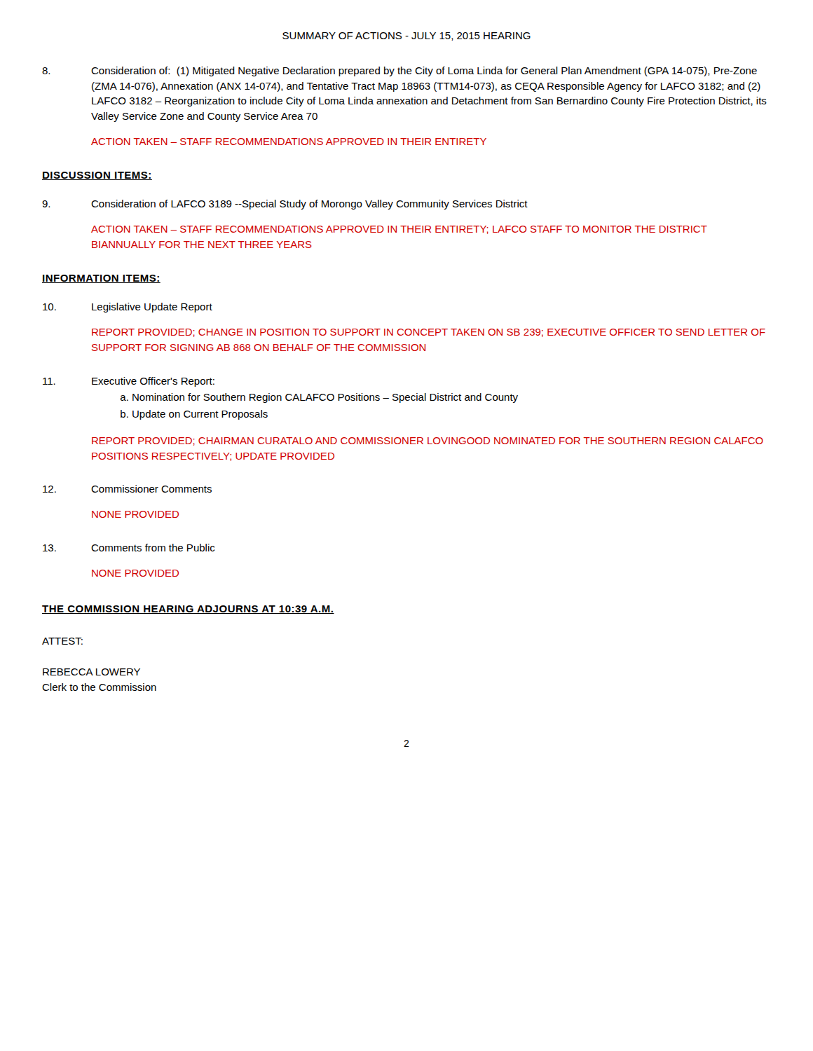SUMMARY OF ACTIONS - JULY 15, 2015 HEARING
8.
Consideration of: (1) Mitigated Negative Declaration prepared by the City of Loma Linda for General Plan Amendment (GPA 14-075), Pre-Zone (ZMA 14-076), Annexation (ANX 14-074), and Tentative Tract Map 18963 (TTM14-073), as CEQA Responsible Agency for LAFCO 3182; and (2) LAFCO 3182 – Reorganization to include City of Loma Linda annexation and Detachment from San Bernardino County Fire Protection District, its Valley Service Zone and County Service Area 70
ACTION TAKEN – STAFF RECOMMENDATIONS APPROVED IN THEIR ENTIRETY
DISCUSSION ITEMS:
9.
Consideration of LAFCO 3189 --Special Study of Morongo Valley Community Services District
ACTION TAKEN – STAFF RECOMMENDATIONS APPROVED IN THEIR ENTIRETY; LAFCO STAFF TO MONITOR THE DISTRICT BIANNUALLY FOR THE NEXT THREE YEARS
INFORMATION ITEMS:
10.
Legislative Update Report
REPORT PROVIDED; CHANGE IN POSITION TO SUPPORT IN CONCEPT TAKEN ON SB 239; EXECUTIVE OFFICER TO SEND LETTER OF SUPPORT FOR SIGNING AB 868 ON BEHALF OF THE COMMISSION
11.
Executive Officer's Report:
Nomination for Southern Region CALAFCO Positions – Special District and County
Update on Current Proposals
REPORT PROVIDED; CHAIRMAN CURATALO AND COMMISSIONER LOVINGOOD NOMINATED FOR THE SOUTHERN REGION CALAFCO POSITIONS RESPECTIVELY; UPDATE PROVIDED
12.
Commissioner Comments
NONE PROVIDED
13.
Comments from the Public
NONE PROVIDED
THE COMMISSION HEARING ADJOURNS AT 10:39 A.M.
ATTEST:
REBECCA LOWERY
Clerk to the Commission
2